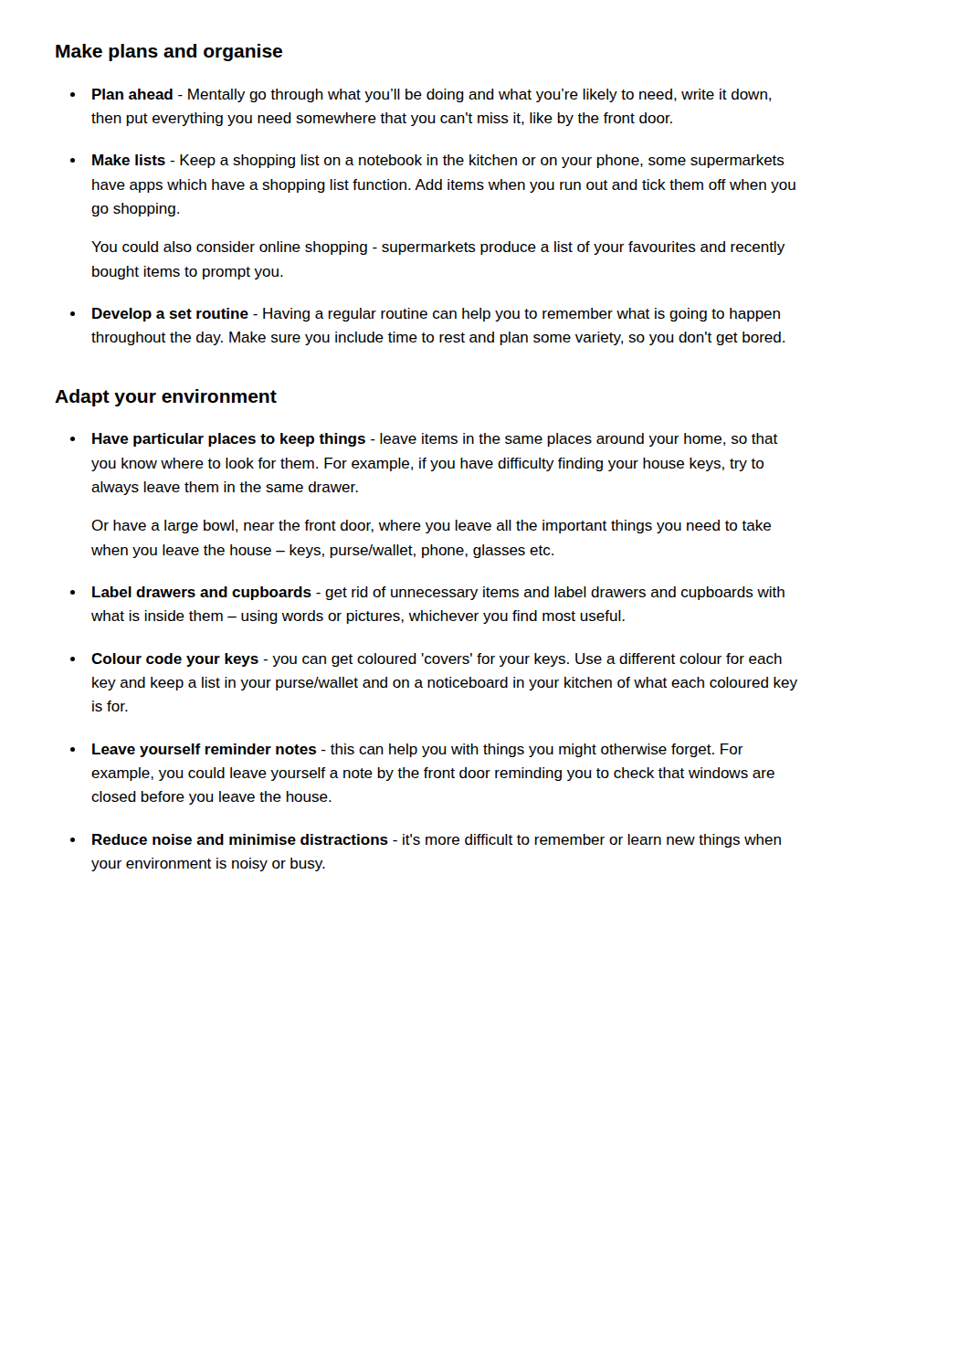Make plans and organise
Plan ahead - Mentally go through what you’ll be doing and what you’re likely to need, write it down, then put everything you need somewhere that you can't miss it, like by the front door.
Make lists - Keep a shopping list on a notebook in the kitchen or on your phone, some supermarkets have apps which have a shopping list function. Add items when you run out and tick them off when you go shopping.
You could also consider online shopping - supermarkets produce a list of your favourites and recently bought items to prompt you.
Develop a set routine - Having a regular routine can help you to remember what is going to happen throughout the day. Make sure you include time to rest and plan some variety, so you don't get bored.
Adapt your environment
Have particular places to keep things - leave items in the same places around your home, so that you know where to look for them. For example, if you have difficulty finding your house keys, try to always leave them in the same drawer.
Or have a large bowl, near the front door, where you leave all the important things you need to take when you leave the house – keys, purse/wallet, phone, glasses etc.
Label drawers and cupboards - get rid of unnecessary items and label drawers and cupboards with what is inside them – using words or pictures, whichever you find most useful.
Colour code your keys - you can get coloured 'covers' for your keys. Use a different colour for each key and keep a list in your purse/wallet and on a noticeboard in your kitchen of what each coloured key is for.
Leave yourself reminder notes - this can help you with things you might otherwise forget. For example, you could leave yourself a note by the front door reminding you to check that windows are closed before you leave the house.
Reduce noise and minimise distractions - it's more difficult to remember or learn new things when your environment is noisy or busy.